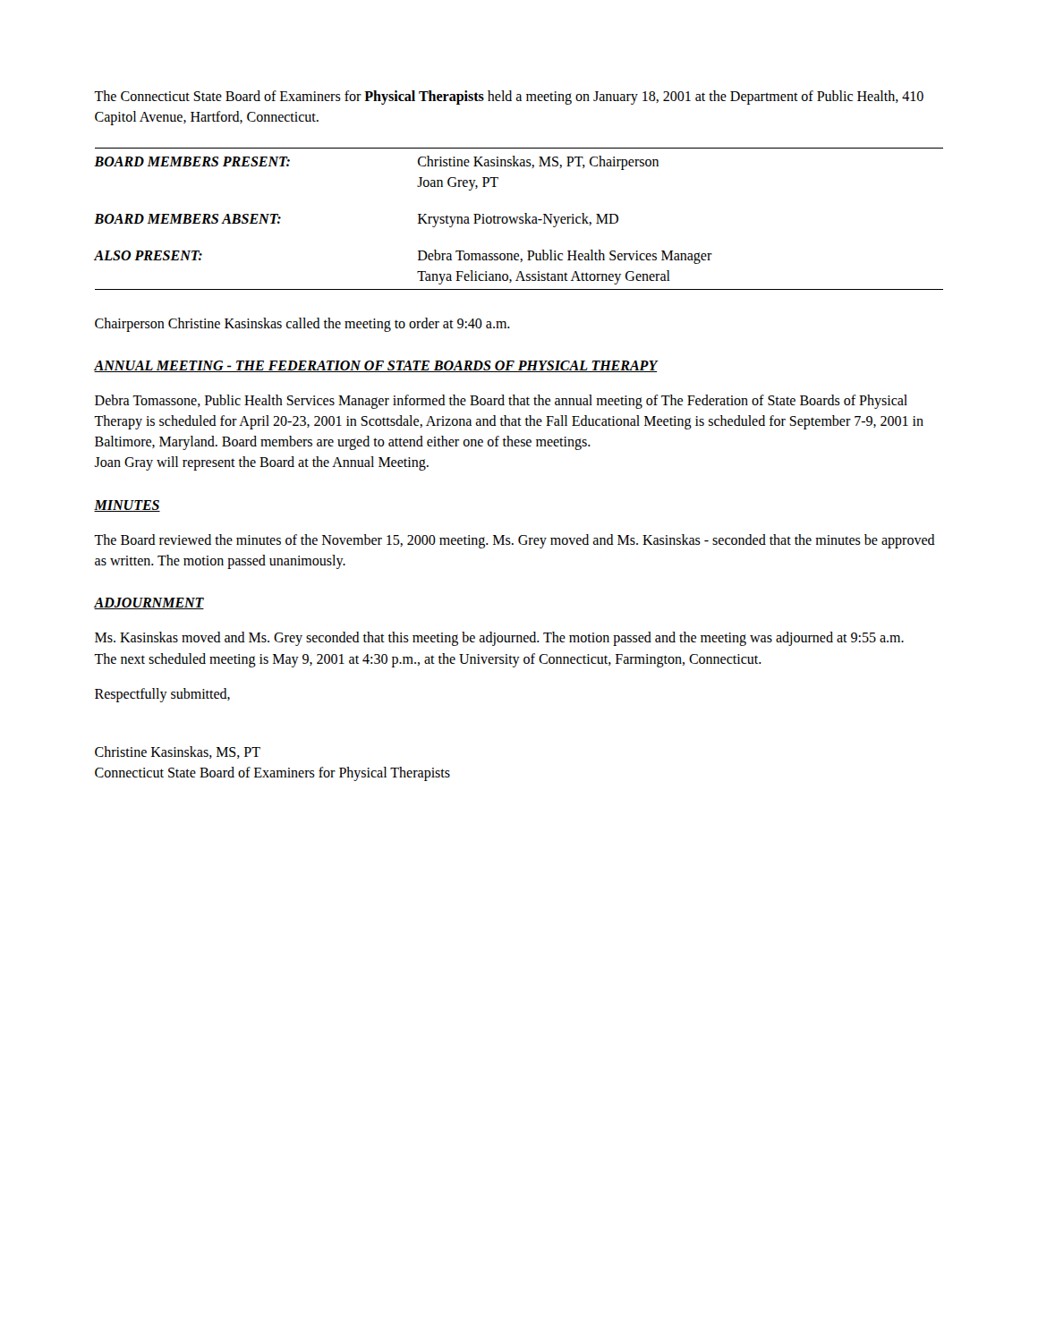The Connecticut State Board of Examiners for Physical Therapists held a meeting on January 18, 2001 at the Department of Public Health, 410 Capitol Avenue, Hartford, Connecticut.
| Board Members Present: | Christine Kasinskas, MS, PT, Chairperson Joan Grey, PT |
| Board Members Absent: | Krystyna Piotrowska-Nyerick, MD |
| Also Present: | Debra Tomassone, Public Health Services Manager Tanya Feliciano, Assistant Attorney General |
Chairperson Christine Kasinskas called the meeting to order at 9:40 a.m.
Annual Meeting - The Federation of State Boards of Physical Therapy
Debra Tomassone, Public Health Services Manager informed the Board that the annual meeting of The Federation of State Boards of Physical Therapy is scheduled for April 20-23, 2001 in Scottsdale, Arizona and that the Fall Educational Meeting is scheduled for September 7-9, 2001 in Baltimore, Maryland. Board members are urged to attend either one of these meetings.
Joan Gray will represent the Board at the Annual Meeting.
Minutes
The Board reviewed the minutes of the November 15, 2000 meeting. Ms. Grey moved and Ms. Kasinskas - seconded that the minutes be approved as written. The motion passed unanimously.
Adjournment
Ms. Kasinskas moved and Ms. Grey seconded that this meeting be adjourned. The motion passed and the meeting was adjourned at 9:55 a.m.
The next scheduled meeting is May 9, 2001 at 4:30 p.m., at the University of Connecticut, Farmington, Connecticut.
Respectfully submitted,
Christine Kasinskas, MS, PT
Connecticut State Board of Examiners for Physical Therapists